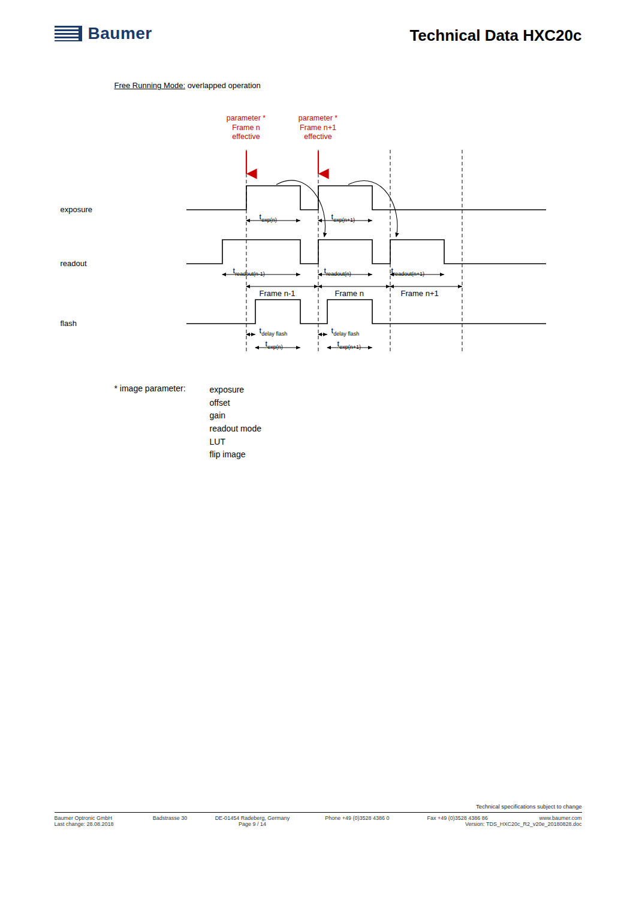Baumer
Technical Data HXC20c
Free Running Mode: overlapped operation
parameter *
Frame n
effective
parameter *
Frame n+1
effective
exposure
readout
flash
texp(n)
texp(n+1)
treadout(n-1)
treadout(n)
treadout(n+1)
Frame n-1
Frame n
Frame n+1
tdelay flash
tdelay flash
texp(n)
texp(n+1)
* image parameter:
exposure
offset
gain
readout mode
LUT
flip image
Technical specifications subject to change
| Baumer Optronic GmbH | Badstrasse 30 | DE-01454 Radeberg, Germany | Phone +49 (0)3528 4386 0 | Fax +49 (0)3528 4386 86 | www.baumer.com |
| Last change: 28.08.2018 | | Page 9 / 14 | | Version: TDS_HXC20c_R2_v20e_20180828.doc |